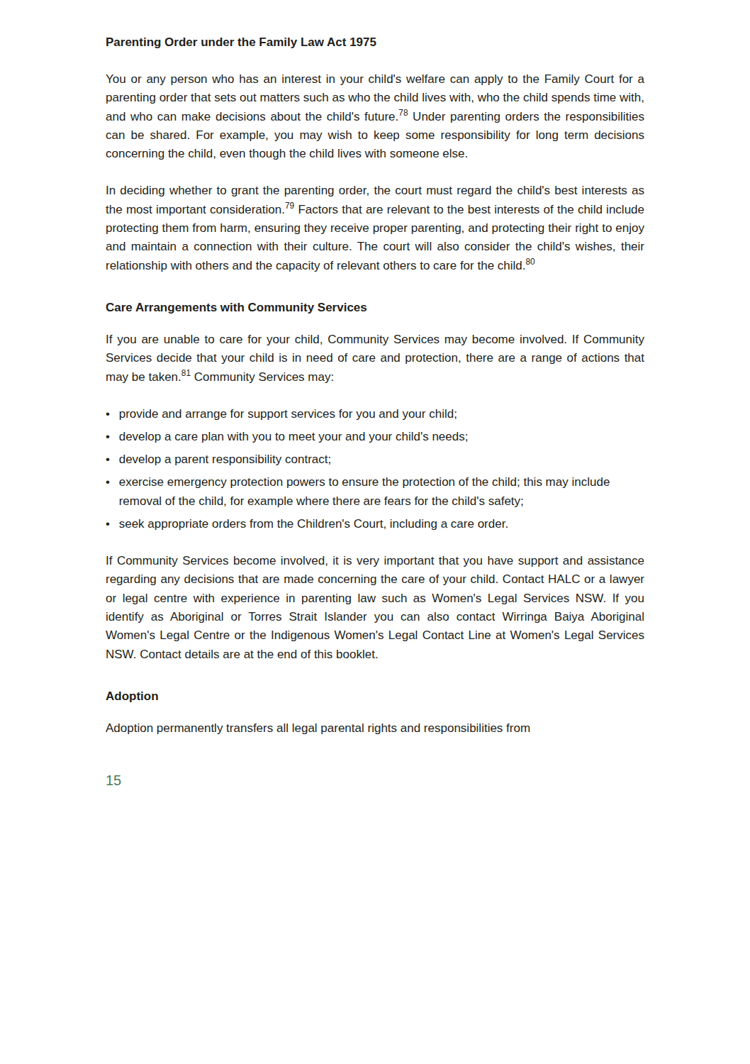Parenting Order under the Family Law Act 1975
You or any person who has an interest in your child's welfare can apply to the Family Court for a parenting order that sets out matters such as who the child lives with, who the child spends time with, and who can make decisions about the child's future.78 Under parenting orders the responsibilities can be shared. For example, you may wish to keep some responsibility for long term decisions concerning the child, even though the child lives with someone else.
In deciding whether to grant the parenting order, the court must regard the child's best interests as the most important consideration.79 Factors that are relevant to the best interests of the child include protecting them from harm, ensuring they receive proper parenting, and protecting their right to enjoy and maintain a connection with their culture. The court will also consider the child's wishes, their relationship with others and the capacity of relevant others to care for the child.80
Care Arrangements with Community Services
If you are unable to care for your child, Community Services may become involved. If Community Services decide that your child is in need of care and protection, there are a range of actions that may be taken.81 Community Services may:
provide and arrange for support services for you and your child;
develop a care plan with you to meet your and your child's needs;
develop a parent responsibility contract;
exercise emergency protection powers to ensure the protection of the child; this may include removal of the child, for example where there are fears for the child's safety;
seek appropriate orders from the Children's Court, including a care order.
If Community Services become involved, it is very important that you have support and assistance regarding any decisions that are made concerning the care of your child. Contact HALC or a lawyer or legal centre with experience in parenting law such as Women's Legal Services NSW. If you identify as Aboriginal or Torres Strait Islander you can also contact Wirringa Baiya Aboriginal Women's Legal Centre or the Indigenous Women's Legal Contact Line at Women's Legal Services NSW. Contact details are at the end of this booklet.
Adoption
Adoption permanently transfers all legal parental rights and responsibilities from
15